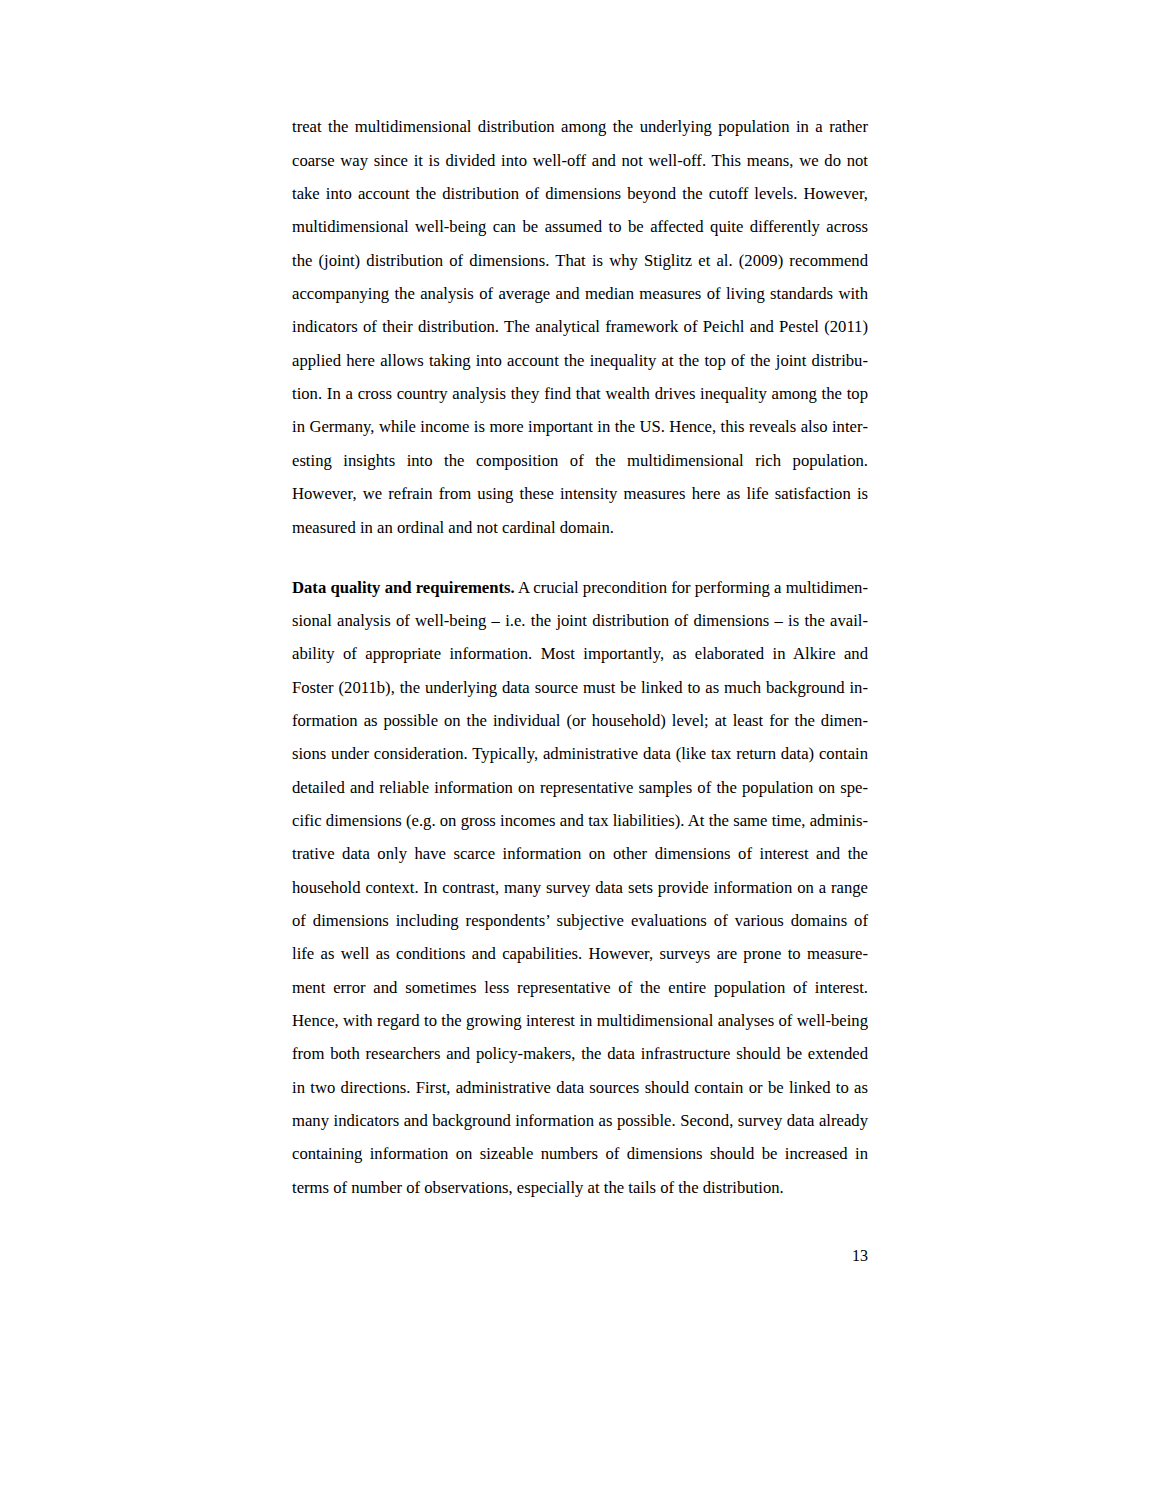treat the multidimensional distribution among the underlying population in a rather coarse way since it is divided into well-off and not well-off. This means, we do not take into account the distribution of dimensions beyond the cutoff levels. However, multidimensional well-being can be assumed to be affected quite differently across the (joint) distribution of dimensions. That is why Stiglitz et al. (2009) recommend accompanying the analysis of average and median measures of living standards with indicators of their distribution. The analytical framework of Peichl and Pestel (2011) applied here allows taking into account the inequality at the top of the joint distribution. In a cross country analysis they find that wealth drives inequality among the top in Germany, while income is more important in the US. Hence, this reveals also interesting insights into the composition of the multidimensional rich population. However, we refrain from using these intensity measures here as life satisfaction is measured in an ordinal and not cardinal domain.
Data quality and requirements. A crucial precondition for performing a multidimensional analysis of well-being – i.e. the joint distribution of dimensions – is the availability of appropriate information. Most importantly, as elaborated in Alkire and Foster (2011b), the underlying data source must be linked to as much background information as possible on the individual (or household) level; at least for the dimensions under consideration. Typically, administrative data (like tax return data) contain detailed and reliable information on representative samples of the population on specific dimensions (e.g. on gross incomes and tax liabilities). At the same time, administrative data only have scarce information on other dimensions of interest and the household context. In contrast, many survey data sets provide information on a range of dimensions including respondents’ subjective evaluations of various domains of life as well as conditions and capabilities. However, surveys are prone to measurement error and sometimes less representative of the entire population of interest. Hence, with regard to the growing interest in multidimensional analyses of well-being from both researchers and policy-makers, the data infrastructure should be extended in two directions. First, administrative data sources should contain or be linked to as many indicators and background information as possible. Second, survey data already containing information on sizeable numbers of dimensions should be increased in terms of number of observations, especially at the tails of the distribution.
13